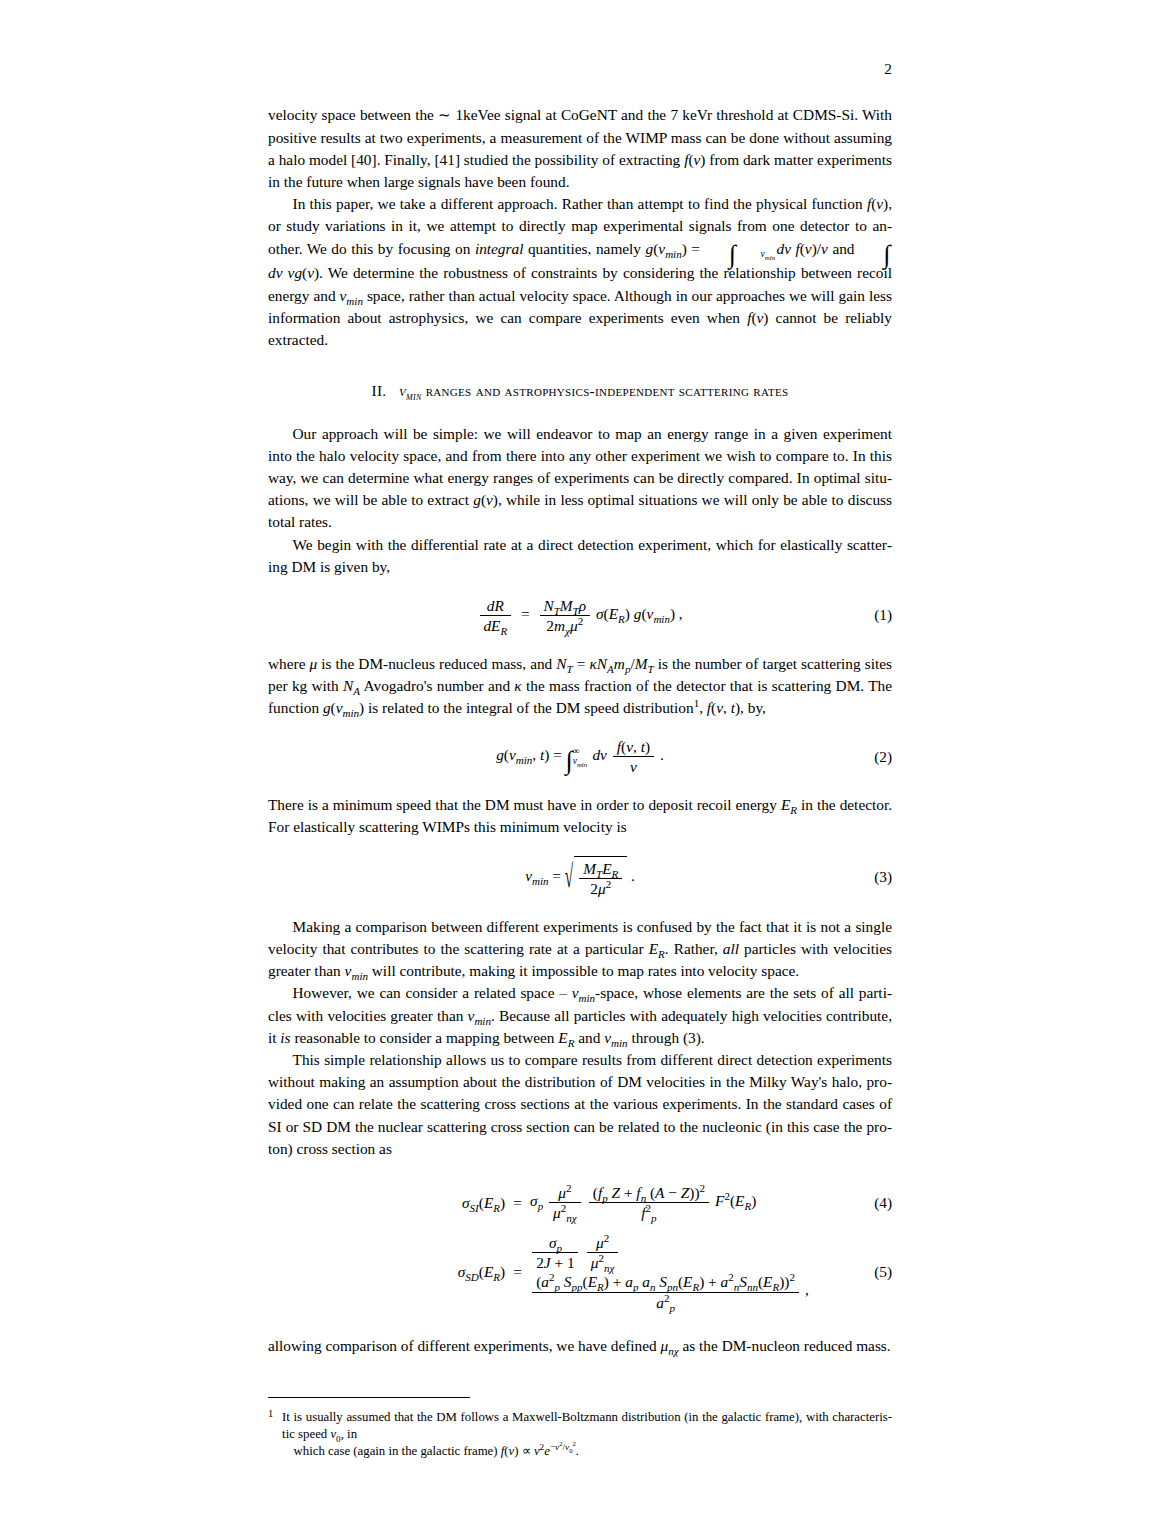2
velocity space between the ∼ 1keVee signal at CoGeNT and the 7 keVr threshold at CDMS-Si. With positive results at two experiments, a measurement of the WIMP mass can be done without assuming a halo model [40]. Finally, [41] studied the possibility of extracting f(v) from dark matter experiments in the future when large signals have been found.
In this paper, we take a different approach. Rather than attempt to find the physical function f(v), or study variations in it, we attempt to directly map experimental signals from one detector to another. We do this by focusing on integral quantities, namely g(vmin) = ∫ vmin dv f(v)/v and ∫ dv vg(v). We determine the robustness of constraints by considering the relationship between recoil energy and vmin space, rather than actual velocity space. Although in our approaches we will gain less information about astrophysics, we can compare experiments even when f(v) cannot be reliably extracted.
II. vmin ranges and astrophysics-independent scattering rates
Our approach will be simple: we will endeavor to map an energy range in a given experiment into the halo velocity space, and from there into any other experiment we wish to compare to. In this way, we can determine what energy ranges of experiments can be directly compared. In optimal situations, we will be able to extract g(v), while in less optimal situations we will only be able to discuss total rates.
We begin with the differential rate at a direct detection experiment, which for elastically scattering DM is given by,
dR dER = NTMTρ 2mχμ2 σ(ER) g(vmin) , (1)
where μ is the DM-nucleus reduced mass, and NT = κNAmp/MT is the number of target scattering sites per kg with NA Avogadro's number and κ the mass fraction of the detector that is scattering DM. The function g(vmin) is related to the integral of the DM speed distribution1, f(v, t), by,
g(vmin, t) = ∫∞vmin dv f(v, t) v . (2)
There is a minimum speed that the DM must have in order to deposit recoil energy ER in the detector. For elastically scattering WIMPs this minimum velocity is
vmin = MTER 2μ2 . (3)
Making a comparison between different experiments is confused by the fact that it is not a single velocity that contributes to the scattering rate at a particular ER. Rather, all particles with velocities greater than vmin will contribute, making it impossible to map rates into velocity space.
However, we can consider a related space – vmin-space, whose elements are the sets of all particles with velocities greater than vmin. Because all particles with adequately high velocities contribute, it is reasonable to consider a mapping between ER and vmin through (3).
This simple relationship allows us to compare results from different direct detection experiments without making an assumption about the distribution of DM velocities in the Milky Way's halo, provided one can relate the scattering cross sections at the various experiments. In the standard cases of SI or SD DM the nuclear scattering cross section can be related to the nucleonic (in this case the proton) cross section as
| σ SI ( E R ) | = | σ p μ 2 μ 2 nχ ( f p Z + f n ( A − Z )) 2 f 2 p F 2 ( E R ) | (4) |
| σ SD ( E R ) | = | σ p 2 J + 1 μ 2 μ 2 nχ ( a 2 p S pp ( E R ) + a p a n S pn ( E R ) + a 2 n S nn ( E R )) 2 a 2 p , | (5) |
allowing comparison of different experiments, we have defined μnχ as the DM-nucleon reduced mass.
1 It is usually assumed that the DM follows a Maxwell-Boltzmann distribution (in the galactic frame), with characteristic speed v0, in which case (again in the galactic frame) f(v) ∝ v2e−v2/v02.